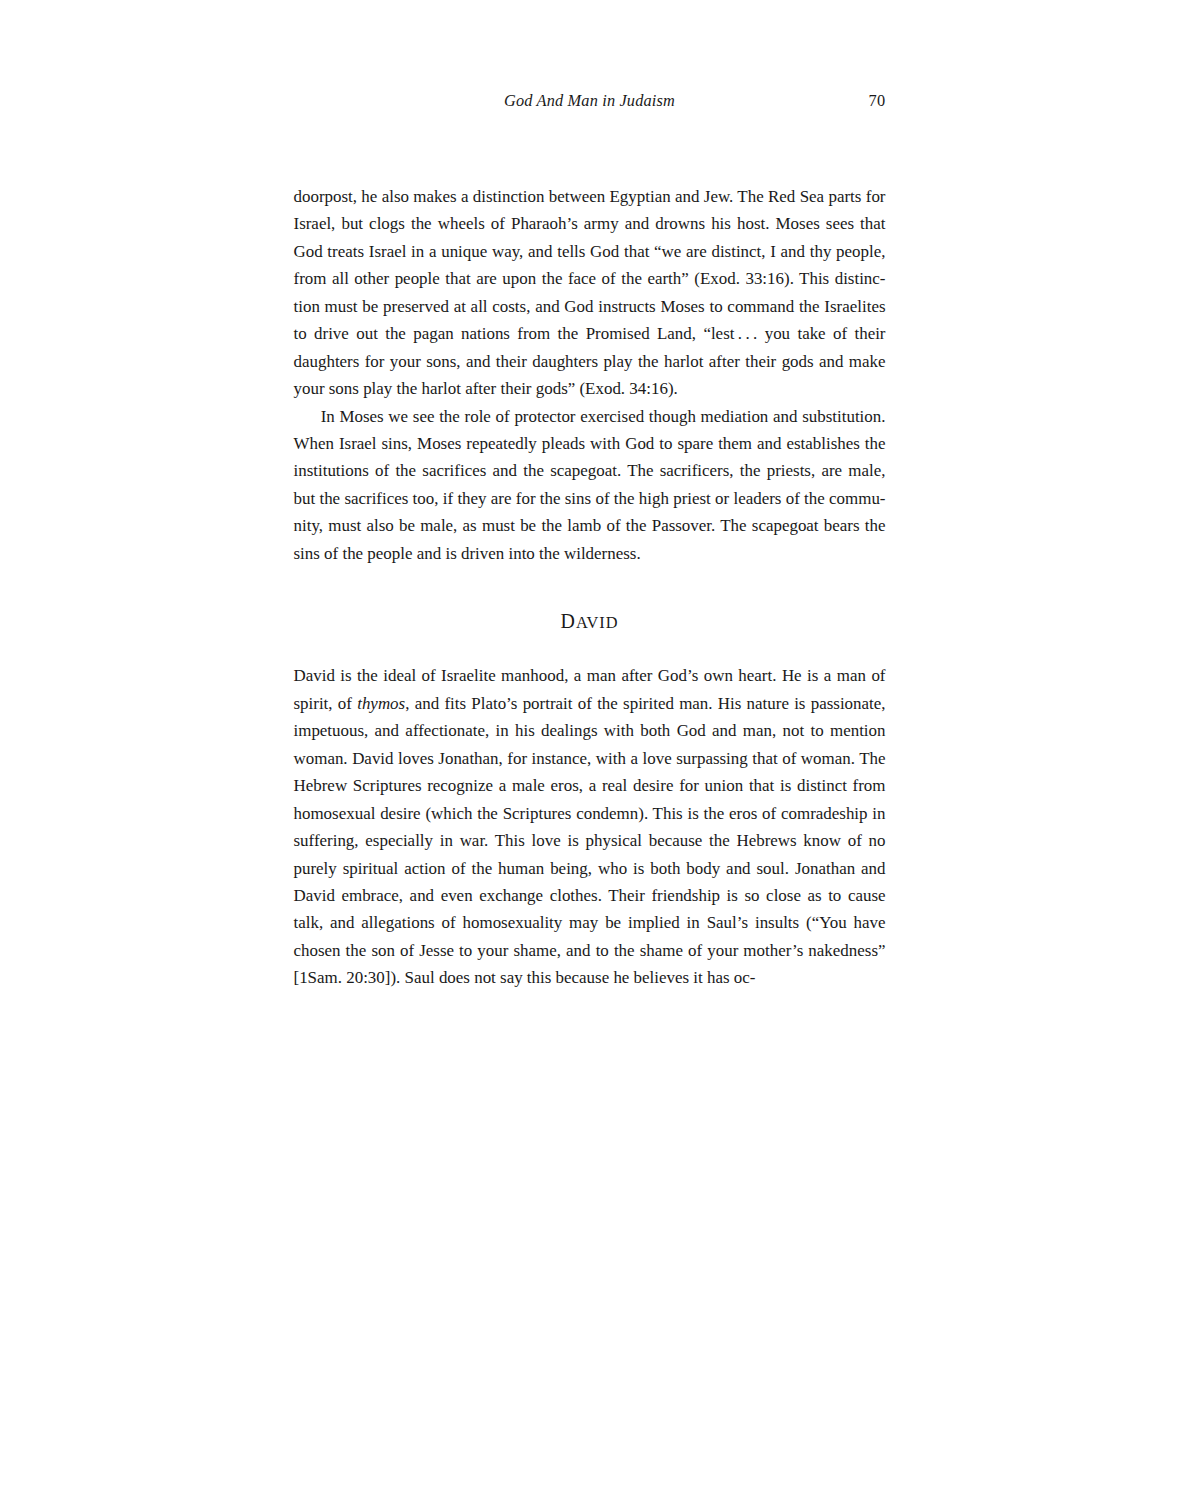God And Man in Judaism 70
doorpost, he also makes a distinction between Egyptian and Jew. The Red Sea parts for Israel, but clogs the wheels of Pharaoh’s army and drowns his host. Moses sees that God treats Israel in a unique way, and tells God that “we are distinct, I and thy people, from all other people that are upon the face of the earth” (Exod. 33:16). This distinction must be preserved at all costs, and God instructs Moses to command the Israelites to drive out the pagan nations from the Promised Land, “lest . . . you take of their daughters for your sons, and their daughters play the harlot after their gods and make your sons play the harlot after their gods” (Exod. 34:16).
In Moses we see the role of protector exercised though mediation and substitution. When Israel sins, Moses repeatedly pleads with God to spare them and establishes the institutions of the sacrifices and the scapegoat. The sacrificers, the priests, are male, but the sacrifices too, if they are for the sins of the high priest or leaders of the community, must also be male, as must be the lamb of the Passover. The scapegoat bears the sins of the people and is driven into the wilderness.
David
David is the ideal of Israelite manhood, a man after God’s own heart. He is a man of spirit, of thymos, and fits Plato’s portrait of the spirited man. His nature is passionate, impetuous, and affectionate, in his dealings with both God and man, not to mention woman. David loves Jonathan, for instance, with a love surpassing that of woman. The Hebrew Scriptures recognize a male eros, a real desire for union that is distinct from homosexual desire (which the Scriptures condemn). This is the eros of comradeship in suffering, especially in war. This love is physical because the Hebrews know of no purely spiritual action of the human being, who is both body and soul. Jonathan and David embrace, and even exchange clothes. Their friendship is so close as to cause talk, and allegations of homosexuality may be implied in Saul’s insults (“You have chosen the son of Jesse to your shame, and to the shame of your mother’s nakedness” [1Sam. 20:30]). Saul does not say this because he believes it has oc-